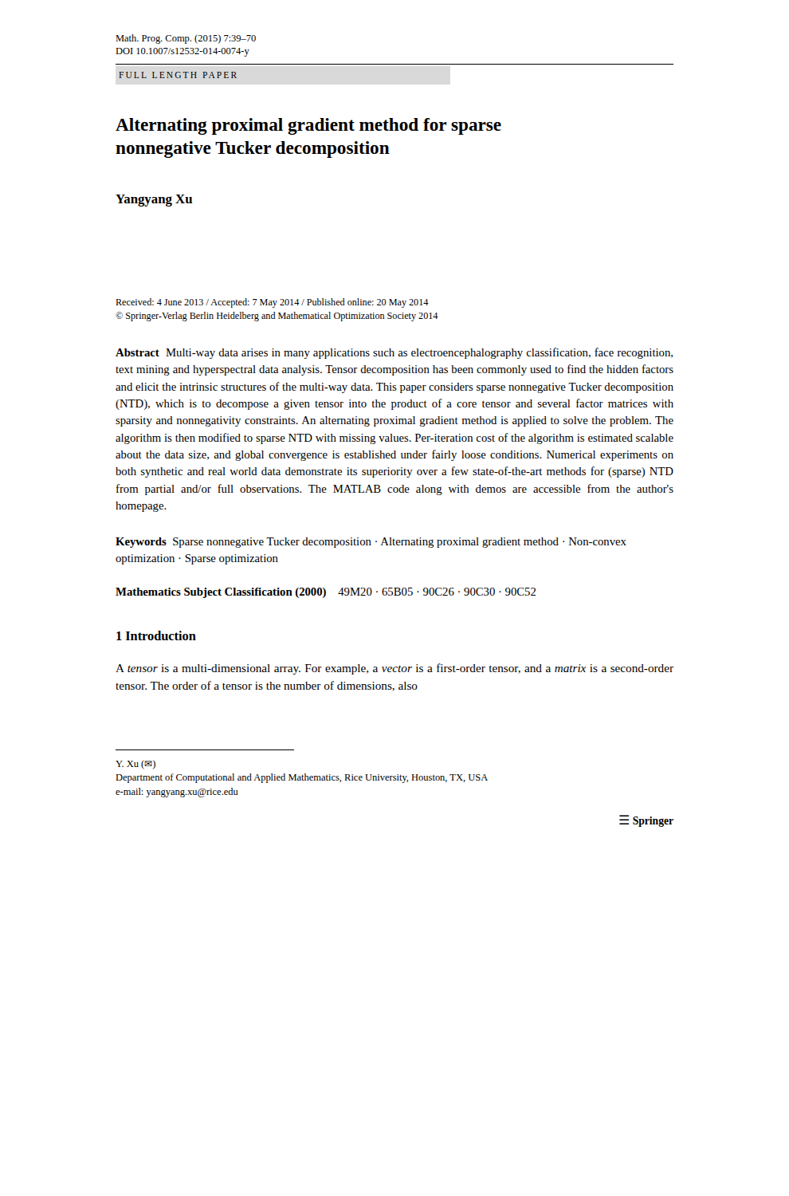Math. Prog. Comp. (2015) 7:39–70
DOI 10.1007/s12532-014-0074-y
FULL LENGTH PAPER
Alternating proximal gradient method for sparse
nonnegative Tucker decomposition
Yangyang Xu
Received: 4 June 2013 / Accepted: 7 May 2014 / Published online: 20 May 2014
© Springer-Verlag Berlin Heidelberg and Mathematical Optimization Society 2014
Abstract Multi-way data arises in many applications such as electroencephalography classification, face recognition, text mining and hyperspectral data analysis. Tensor decomposition has been commonly used to find the hidden factors and elicit the intrinsic structures of the multi-way data. This paper considers sparse nonnegative Tucker decomposition (NTD), which is to decompose a given tensor into the product of a core tensor and several factor matrices with sparsity and nonnegativity constraints. An alternating proximal gradient method is applied to solve the problem. The algorithm is then modified to sparse NTD with missing values. Per-iteration cost of the algorithm is estimated scalable about the data size, and global convergence is established under fairly loose conditions. Numerical experiments on both synthetic and real world data demonstrate its superiority over a few state-of-the-art methods for (sparse) NTD from partial and/or full observations. The MATLAB code along with demos are accessible from the author's homepage.
Keywords Sparse nonnegative Tucker decomposition · Alternating proximal gradient method · Non-convex optimization · Sparse optimization
Mathematics Subject Classification (2000) 49M20 · 65B05 · 90C26 · 90C30 · 90C52
1 Introduction
A tensor is a multi-dimensional array. For example, a vector is a first-order tensor, and a matrix is a second-order tensor. The order of a tensor is the number of dimensions, also
Y. Xu (✉)
Department of Computational and Applied Mathematics, Rice University, Houston, TX, USA
e-mail: yangyang.xu@rice.edu
☰Springer